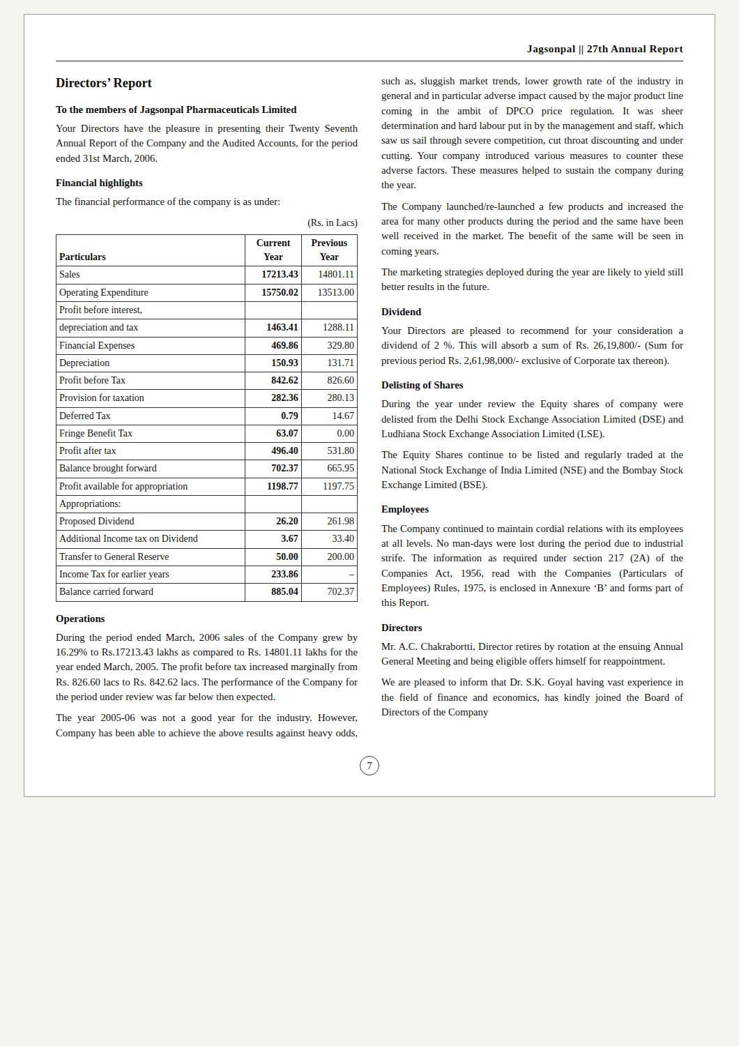Jagsonpal || 27th Annual Report
Directors’ Report
To the members of Jagsonpal Pharmaceuticals Limited
Your Directors have the pleasure in presenting their Twenty Seventh Annual Report of the Company and the Audited Accounts, for the period ended 31st March, 2006.
Financial highlights
The financial performance of the company is as under:
(Rs. in Lacs)
| Particulars | Current Year | Previous Year |
| --- | --- | --- |
| Sales | 17213.43 | 14801.11 |
| Operating Expenditure | 15750.02 | 13513.00 |
| Profit before interest, | | |
| depreciation and tax | 1463.41 | 1288.11 |
| Financial Expenses | 469.86 | 329.80 |
| Depreciation | 150.93 | 131.71 |
| Profit before Tax | 842.62 | 826.60 |
| Provision for taxation | 282.36 | 280.13 |
| Deferred Tax | 0.79 | 14.67 |
| Fringe Benefit Tax | 63.07 | 0.00 |
| Profit after tax | 496.40 | 531.80 |
| Balance brought forward | 702.37 | 665.95 |
| Profit available for appropriation | 1198.77 | 1197.75 |
| Appropriations: | | |
| Proposed Dividend | 26.20 | 261.98 |
| Additional Income tax on Dividend | 3.67 | 33.40 |
| Transfer to General Reserve | 50.00 | 200.00 |
| Income Tax for earlier years | 233.86 | – |
| Balance carried forward | 885.04 | 702.37 |
Operations
During the period ended March, 2006 sales of the Company grew by 16.29% to Rs.17213.43 lakhs as compared to Rs. 14801.11 lakhs for the year ended March, 2005. The profit before tax increased marginally from Rs. 826.60 lacs to Rs. 842.62 lacs. The performance of the Company for the period under review was far below then expected.
The year 2005-06 was not a good year for the industry. However, Company has been able to achieve the above results against heavy odds, such as, sluggish market trends, lower growth rate of the industry in general and in particular adverse impact caused by the major product line coming in the ambit of DPCO price regulation. It was sheer determination and hard labour put in by the management and staff, which saw us sail through severe competition, cut throat discounting and under cutting. Your company introduced various measures to counter these adverse factors. These measures helped to sustain the company during the year.
The Company launched/re-launched a few products and increased the area for many other products during the period and the same have been well received in the market. The benefit of the same will be seen in coming years.
The marketing strategies deployed during the year are likely to yield still better results in the future.
Dividend
Your Directors are pleased to recommend for your consideration a dividend of 2 %. This will absorb a sum of Rs. 26,19,800/- (Sum for previous period Rs. 2,61,98,000/- exclusive of Corporate tax thereon).
Delisting of Shares
During the year under review the Equity shares of company were delisted from the Delhi Stock Exchange Association Limited (DSE) and Ludhiana Stock Exchange Association Limited (LSE).
The Equity Shares continue to be listed and regularly traded at the National Stock Exchange of India Limited (NSE) and the Bombay Stock Exchange Limited (BSE).
Employees
The Company continued to maintain cordial relations with its employees at all levels. No man-days were lost during the period due to industrial strife. The information as required under section 217 (2A) of the Companies Act, 1956, read with the Companies (Particulars of Employees) Rules, 1975, is enclosed in Annexure ‘B’ and forms part of this Report.
Directors
Mr. A.C. Chakrabortti, Director retires by rotation at the ensuing Annual General Meeting and being eligible offers himself for reappointment.
We are pleased to inform that Dr. S.K. Goyal having vast experience in the field of finance and economics, has kindly joined the Board of Directors of the Company
7